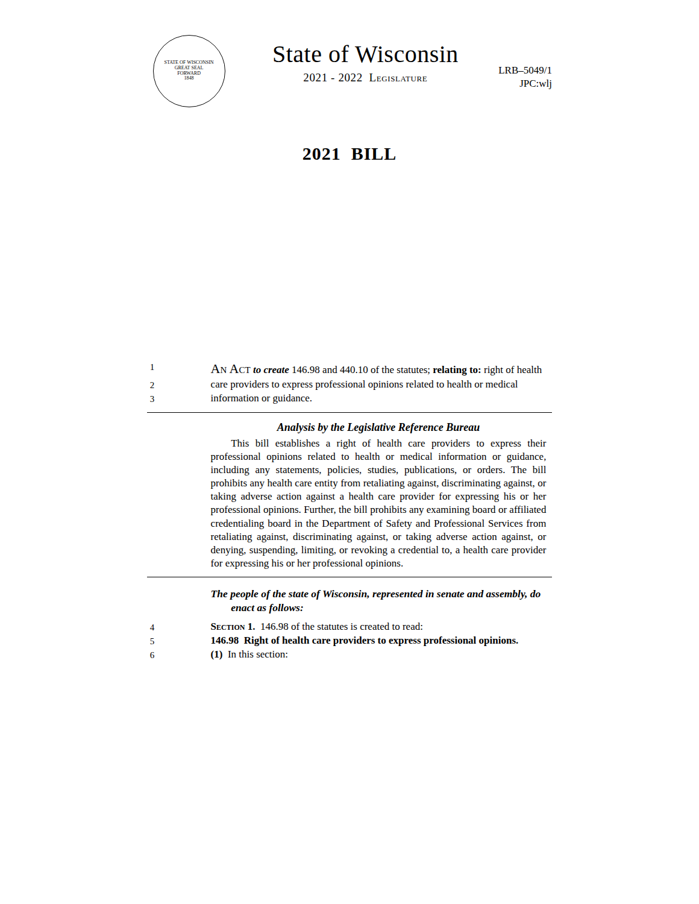STATE OF WISCONSIN
GREAT SEAL
FORWARD
1848
State of Wisconsin
2021 - 2022 Legislature
LRB–5049/1
JPC:wlj
2021 BILL
1
An Act to create 146.98 and 440.10 of the statutes; relating to: right of health
2
care providers to express professional opinions related to health or medical
3
information or guidance.
Analysis by the Legislative Reference Bureau
This bill establishes a right of health care providers to express their professional opinions related to health or medical information or guidance, including any statements, policies, studies, publications, or orders. The bill prohibits any health care entity from retaliating against, discriminating against, or taking adverse action against a health care provider for expressing his or her professional opinions. Further, the bill prohibits any examining board or affiliated credentialing board in the Department of Safety and Professional Services from retaliating against, discriminating against, or taking adverse action against, or denying, suspending, limiting, or revoking a credential to, a health care provider for expressing his or her professional opinions.
The people of the state of Wisconsin, represented in senate and assembly, do enact as follows:
4
Section 1. 146.98 of the statutes is created to read:
5
146.98 Right of health care providers to express professional opinions.
6
(1) In this section: